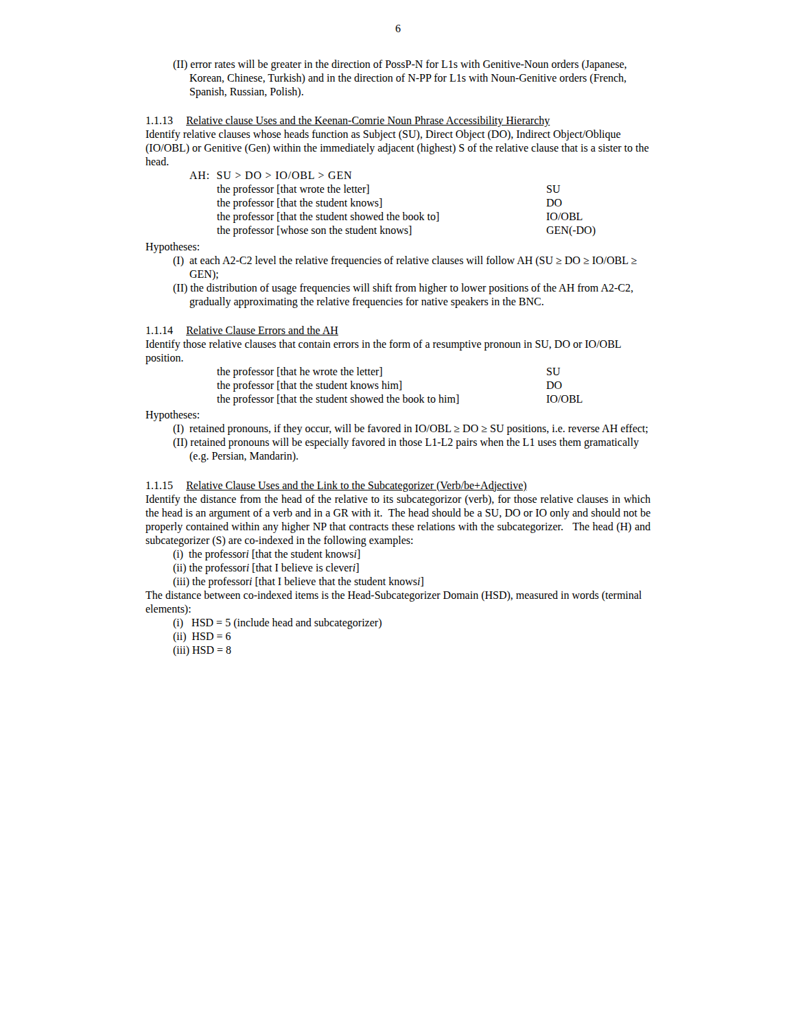6
(II) error rates will be greater in the direction of PossP-N for L1s with Genitive-Noun orders (Japanese, Korean, Chinese, Turkish) and in the direction of N-PP for L1s with Noun-Genitive orders (French, Spanish, Russian, Polish).
1.1.13 Relative clause Uses and the Keenan-Comrie Noun Phrase Accessibility Hierarchy
Identify relative clauses whose heads function as Subject (SU), Direct Object (DO), Indirect Object/Oblique (IO/OBL) or Genitive (Gen) within the immediately adjacent (highest) S of the relative clause that is a sister to the head.
AH: SU > DO > IO/OBL > GEN
the professor [that wrote the letter] SU
the professor [that the student knows] DO
the professor [that the student showed the book to] IO/OBL
the professor [whose son the student knows] GEN(-DO)
Hypotheses:
(I) at each A2-C2 level the relative frequencies of relative clauses will follow AH (SU ≥ DO ≥ IO/OBL ≥ GEN);
(II) the distribution of usage frequencies will shift from higher to lower positions of the AH from A2-C2, gradually approximating the relative frequencies for native speakers in the BNC.
1.1.14 Relative Clause Errors and the AH
Identify those relative clauses that contain errors in the form of a resumptive pronoun in SU, DO or IO/OBL position.
the professor [that he wrote the letter] SU
the professor [that the student knows him] DO
the professor [that the student showed the book to him] IO/OBL
Hypotheses:
(I) retained pronouns, if they occur, will be favored in IO/OBL ≥ DO ≥ SU positions, i.e. reverse AH effect;
(II) retained pronouns will be especially favored in those L1-L2 pairs when the L1 uses them gramatically (e.g. Persian, Mandarin).
1.1.15 Relative Clause Uses and the Link to the Subcategorizer (Verb/be+Adjective)
Identify the distance from the head of the relative to its subcategorizor (verb), for those relative clauses in which the head is an argument of a verb and in a GR with it. The head should be a SU, DO or IO only and should not be properly contained within any higher NP that contracts these relations with the subcategorizer. The head (H) and subcategorizer (S) are co-indexed in the following examples:
(i) the professori [that the student knowsi]
(ii) the professori [that I believe is cleveri]
(iii) the professori [that I believe that the student knowsi]
The distance between co-indexed items is the Head-Subcategorizer Domain (HSD), measured in words (terminal elements):
(i) HSD = 5 (include head and subcategorizer)
(ii) HSD = 6
(iii) HSD = 8